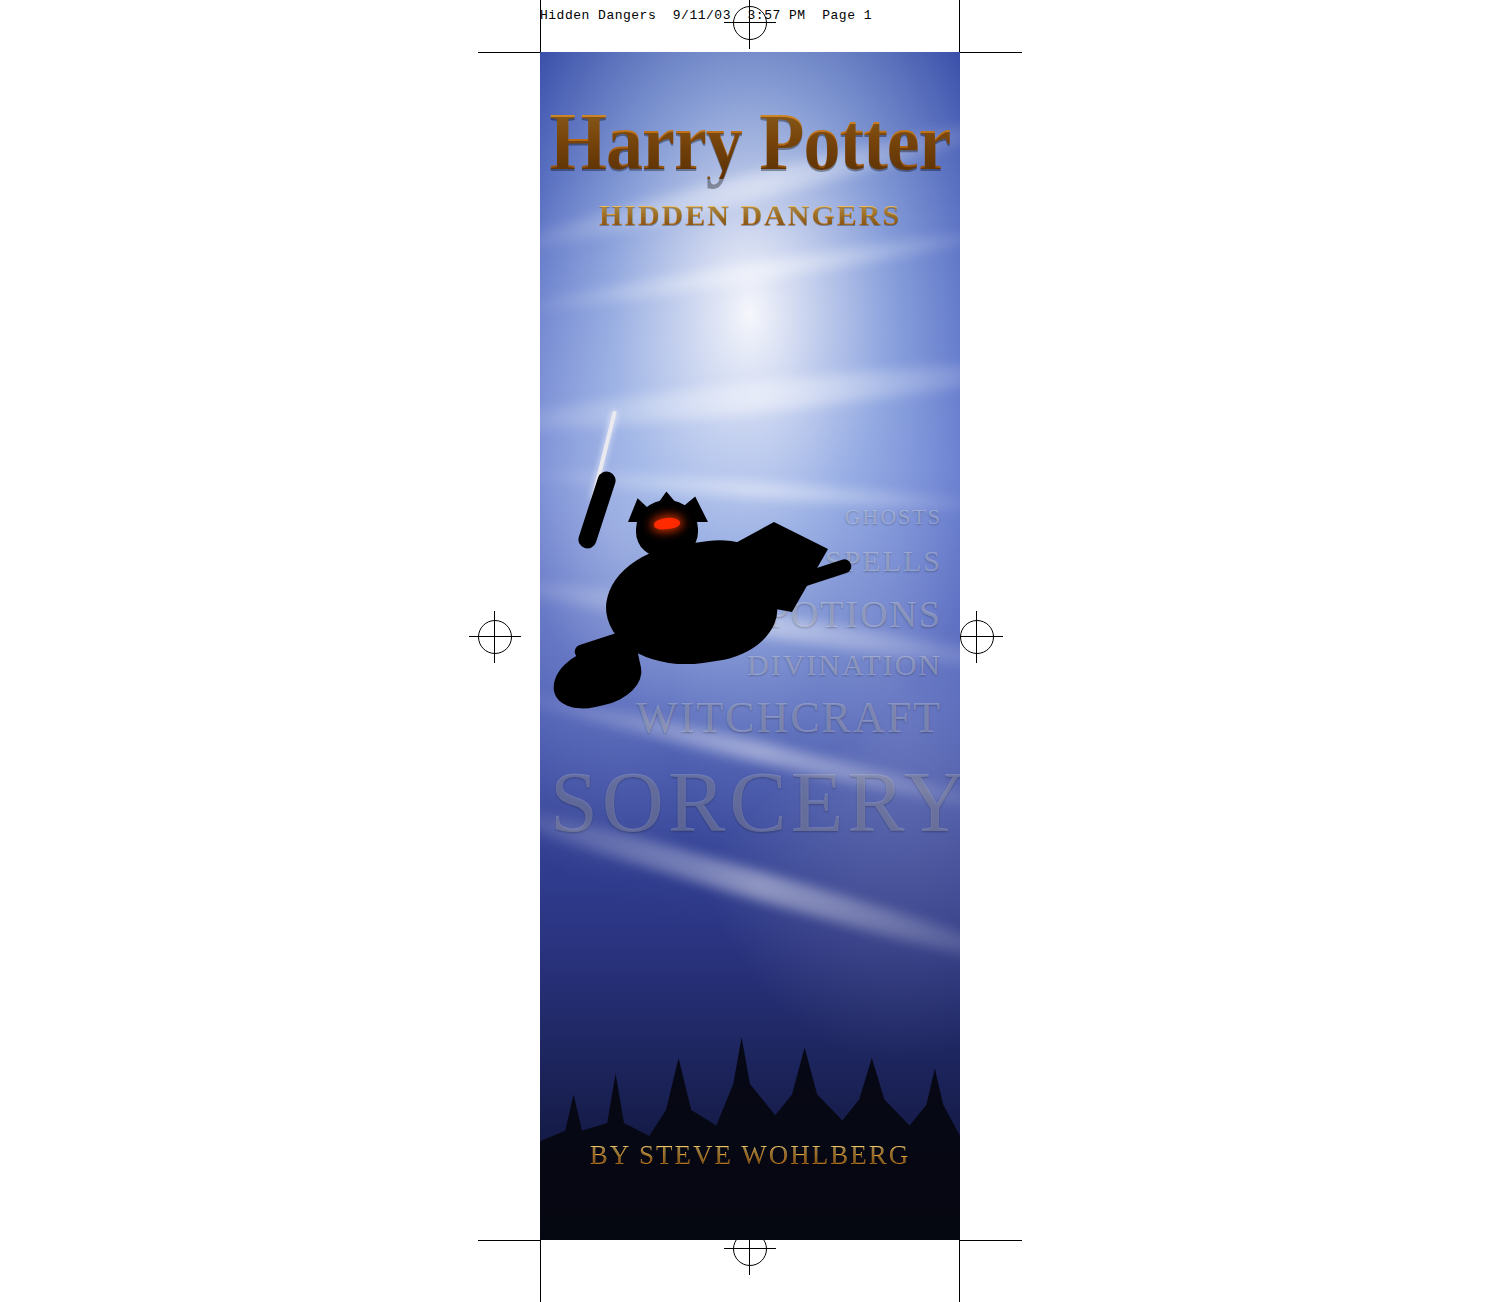Hidden Dangers 9/11/03 3:57 PM Page 1
Harry Potter
Hidden Dangers
Ghosts Spells Potions Divination Witchcraft Sorcery
By Steve Wohlberg
Page 1